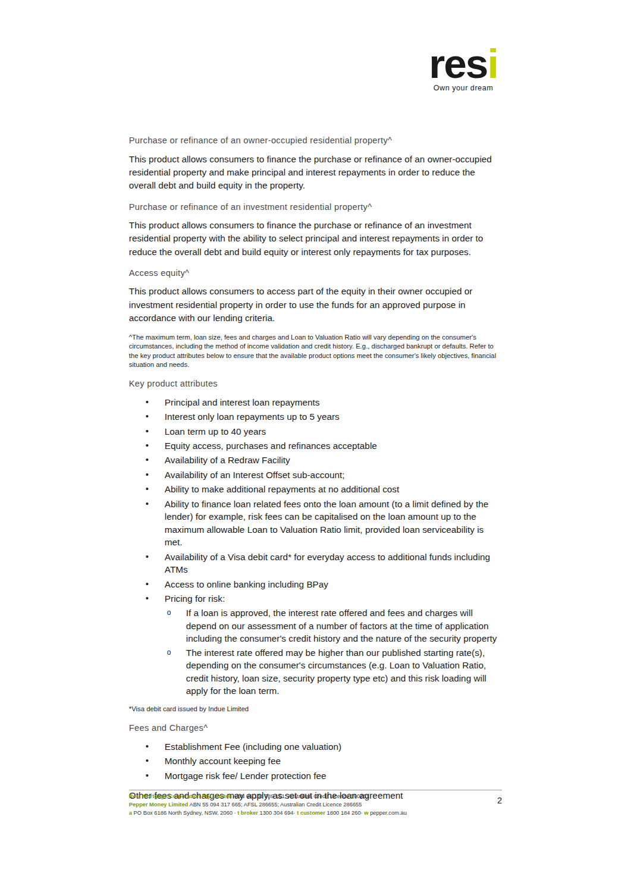resi
Own your dream
Purchase or refinance of an owner-occupied residential property^
This product allows consumers to finance the purchase or refinance of an owner-occupied residential property and make principal and interest repayments in order to reduce the overall debt and build equity in the property.
Purchase or refinance of an investment residential property^
This product allows consumers to finance the purchase or refinance of an investment residential property with the ability to select principal and interest repayments in order to reduce the overall debt and build equity or interest only repayments for tax purposes.
Access equity^
This product allows consumers to access part of the equity in their owner occupied or investment residential property in order to use the funds for an approved purpose in accordance with our lending criteria.
^The maximum term, loan size, fees and charges and Loan to Valuation Ratio will vary depending on the consumer's circumstances, including the method of income validation and credit history. E.g., discharged bankrupt or defaults. Refer to the key product attributes below to ensure that the available product options meet the consumer's likely objectives, financial situation and needs.
Key product attributes
Principal and interest loan repayments
Interest only loan repayments up to 5 years
Loan term up to 40 years
Equity access, purchases and refinances acceptable
Availability of a Redraw Facility
Availability of an Interest Offset sub-account;
Ability to make additional repayments at no additional cost
Ability to finance loan related fees onto the loan amount (to a limit defined by the lender) for example, risk fees can be capitalised on the loan amount up to the maximum allowable Loan to Valuation Ratio limit, provided loan serviceability is met.
Availability of a Visa debit card* for everyday access to additional funds including ATMs
Access to online banking including BPay
Pricing for risk:
If a loan is approved, the interest rate offered and fees and charges will depend on our assessment of a number of factors at the time of application including the consumer's credit history and the nature of the security property
The interest rate offered may be higher than our published starting rate(s), depending on the consumer's circumstances (e.g. Loan to Valuation Ratio, credit history, loan size, security property type etc) and this risk loading will apply for the loan term.
*Visa debit card issued by Indue Limited
Fees and Charges^
Establishment Fee (including one valuation)
Monthly account keeping fee
Mortgage risk fee/ Lender protection fee
Other fees and charges may apply, as set out in the loan agreement
Resi Mortgage Corporation Pty Limited ABN 66 138 789 161; Australian Credit Licence 390261
Pepper Money Limited ABN 55 094 317 665; AFSL 286655; Australian Credit Licence 286655
a PO Box 6186 North Sydney, NSW, 2060 · t broker 1300 304 694· t customer 1800 184 260· w pepper.com.au
2